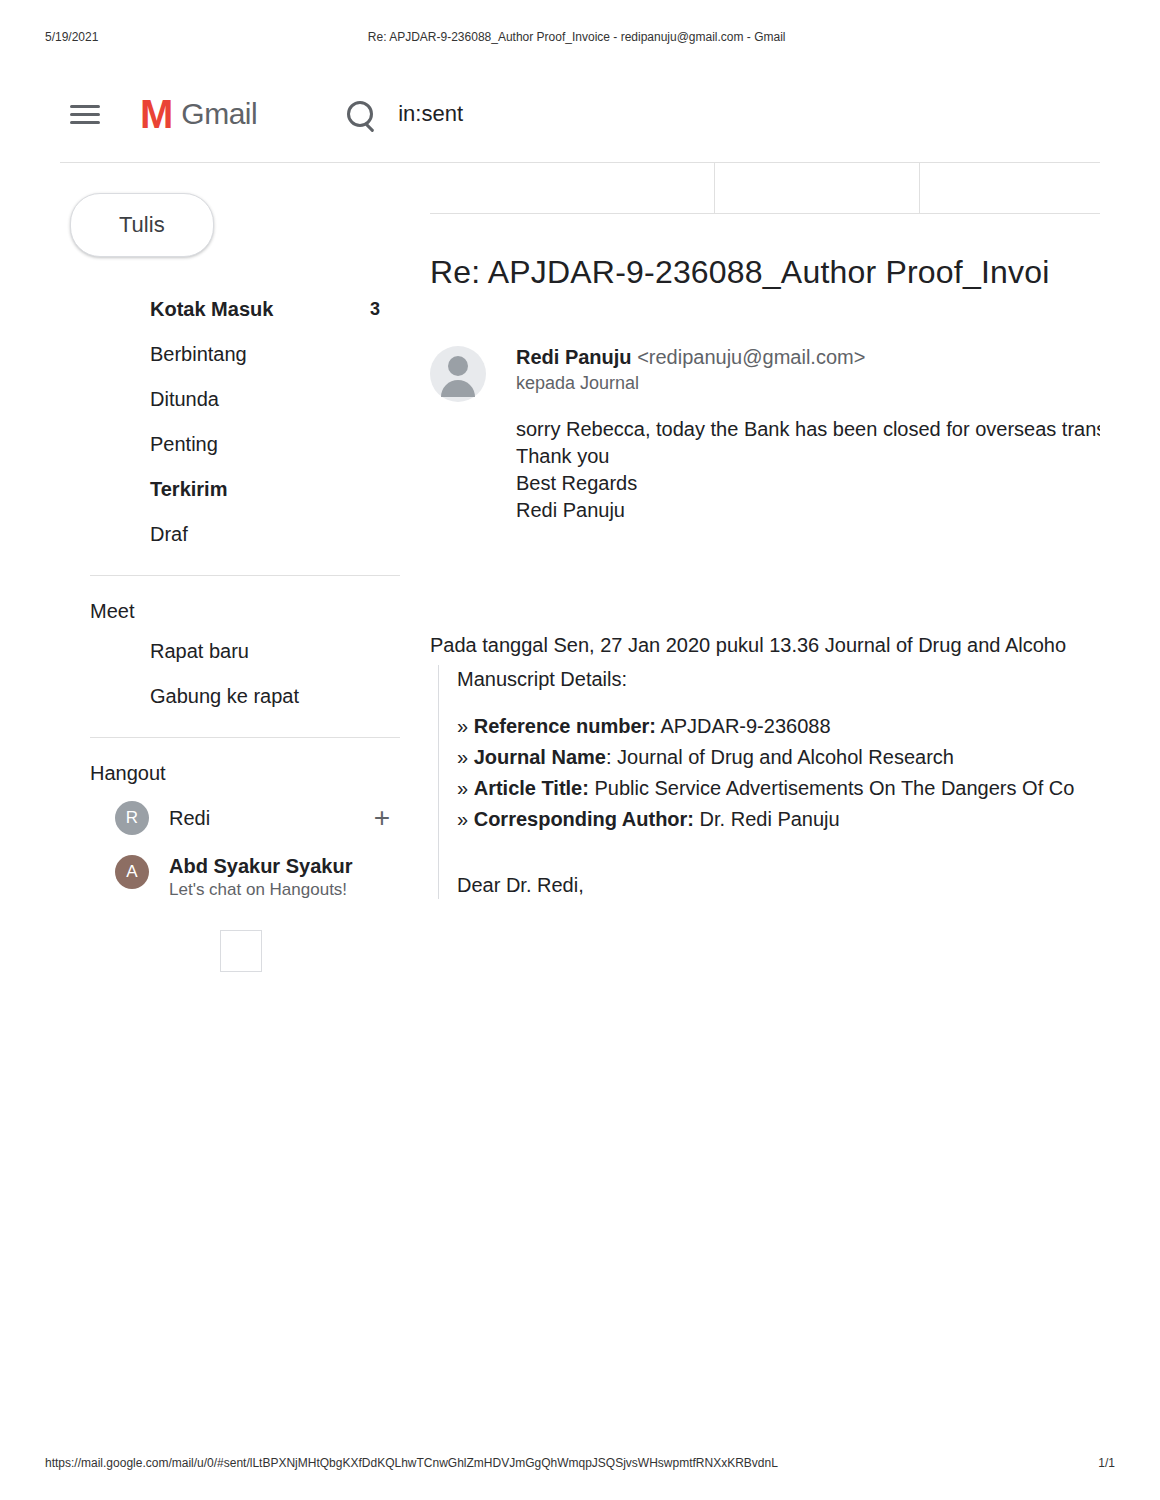5/19/2021
Re: APJDAR-9-236088_Author Proof_Invoice - redipanuju@gmail.com - Gmail
M
Gmail
in:sent
Tulis
Kotak Masuk 3
Berbintang
Ditunda
Penting
Terkirim
Draf
Meet
Rapat baru
Gabung ke rapat
Hangout
R
Redi
+
A
Abd Syakur Syakur
Let's chat on Hangouts!
Re: APJDAR-9-236088_Author Proof_Invoi
Redi Panuju <redipanuju@gmail.com>
kepada Journal
sorry Rebecca, today the Bank has been closed for overseas transfers.
Thank you
Best Regards
Redi Panuju
Pada tanggal Sen, 27 Jan 2020 pukul 13.36 Journal of Drug and Alcoho
Manuscript Details:
Reference number: APJDAR-9-236088
Journal Name: Journal of Drug and Alcohol Research
Article Title: Public Service Advertisements On The Dangers Of Co
Corresponding Author: Dr. Redi Panuju
Dear Dr. Redi,
https://mail.google.com/mail/u/0/#sent/lLtBPXNjMHtQbgKXfDdKQLhwTCnwGhlZmHDVJmGgQhWmqpJSQSjvsWHswpmtfRNXxKRBvdnL 1/1